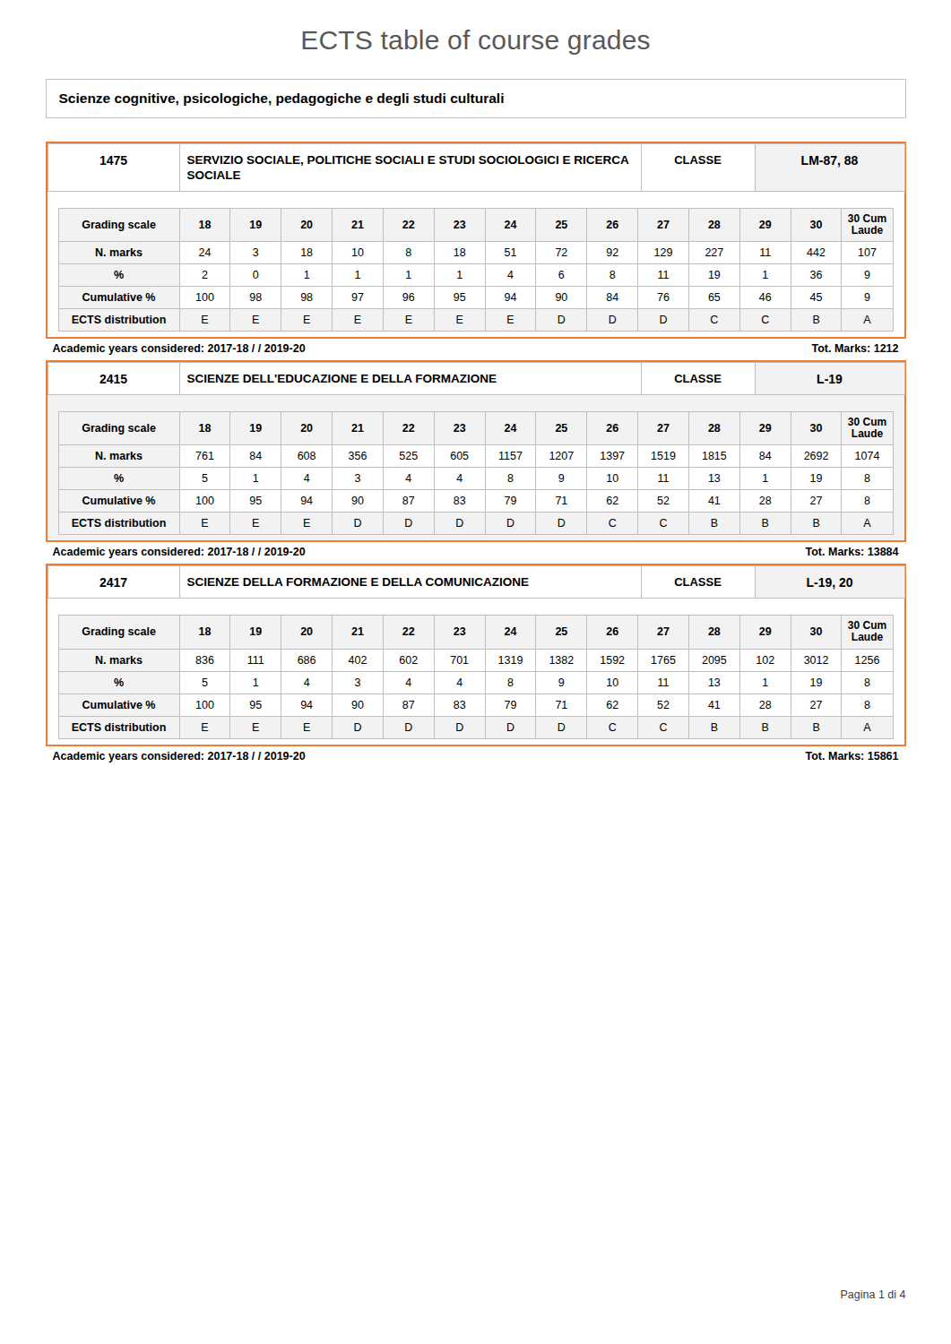ECTS table of course grades
Scienze cognitive, psicologiche, pedagogiche e degli studi culturali
1475
SERVIZIO SOCIALE, POLITICHE SOCIALI E STUDI SOCIOLOGICI E RICERCA SOCIALE
CLASSE
LM-87, 88
| Grading scale | 18 | 19 | 20 | 21 | 22 | 23 | 24 | 25 | 26 | 27 | 28 | 29 | 30 | 30 Cum Laude |
| --- | --- | --- | --- | --- | --- | --- | --- | --- | --- | --- | --- | --- | --- | --- |
| N. marks | 24 | 3 | 18 | 10 | 8 | 18 | 51 | 72 | 92 | 129 | 227 | 11 | 442 | 107 |
| % | 2 | 0 | 1 | 1 | 1 | 1 | 4 | 6 | 8 | 11 | 19 | 1 | 36 | 9 |
| Cumulative % | 100 | 98 | 98 | 97 | 96 | 95 | 94 | 90 | 84 | 76 | 65 | 46 | 45 | 9 |
| ECTS distribution | E | E | E | E | E | E | E | D | D | D | C | C | B | A |
Academic years considered: 2017-18 / / 2019-20 Tot. Marks: 1212
2415
SCIENZE DELL'EDUCAZIONE E DELLA FORMAZIONE
CLASSE
L-19
| Grading scale | 18 | 19 | 20 | 21 | 22 | 23 | 24 | 25 | 26 | 27 | 28 | 29 | 30 | 30 Cum Laude |
| --- | --- | --- | --- | --- | --- | --- | --- | --- | --- | --- | --- | --- | --- | --- |
| N. marks | 761 | 84 | 608 | 356 | 525 | 605 | 1157 | 1207 | 1397 | 1519 | 1815 | 84 | 2692 | 1074 |
| % | 5 | 1 | 4 | 3 | 4 | 4 | 8 | 9 | 10 | 11 | 13 | 1 | 19 | 8 |
| Cumulative % | 100 | 95 | 94 | 90 | 87 | 83 | 79 | 71 | 62 | 52 | 41 | 28 | 27 | 8 |
| ECTS distribution | E | E | E | D | D | D | D | D | C | C | B | B | B | A |
Academic years considered: 2017-18 / / 2019-20 Tot. Marks: 13884
2417
SCIENZE DELLA FORMAZIONE E DELLA COMUNICAZIONE
CLASSE
L-19, 20
| Grading scale | 18 | 19 | 20 | 21 | 22 | 23 | 24 | 25 | 26 | 27 | 28 | 29 | 30 | 30 Cum Laude |
| --- | --- | --- | --- | --- | --- | --- | --- | --- | --- | --- | --- | --- | --- | --- |
| N. marks | 836 | 111 | 686 | 402 | 602 | 701 | 1319 | 1382 | 1592 | 1765 | 2095 | 102 | 3012 | 1256 |
| % | 5 | 1 | 4 | 3 | 4 | 4 | 8 | 9 | 10 | 11 | 13 | 1 | 19 | 8 |
| Cumulative % | 100 | 95 | 94 | 90 | 87 | 83 | 79 | 71 | 62 | 52 | 41 | 28 | 27 | 8 |
| ECTS distribution | E | E | E | D | D | D | D | D | C | C | B | B | B | A |
Academic years considered: 2017-18 / / 2019-20 Tot. Marks: 15861
Pagina 1 di 4